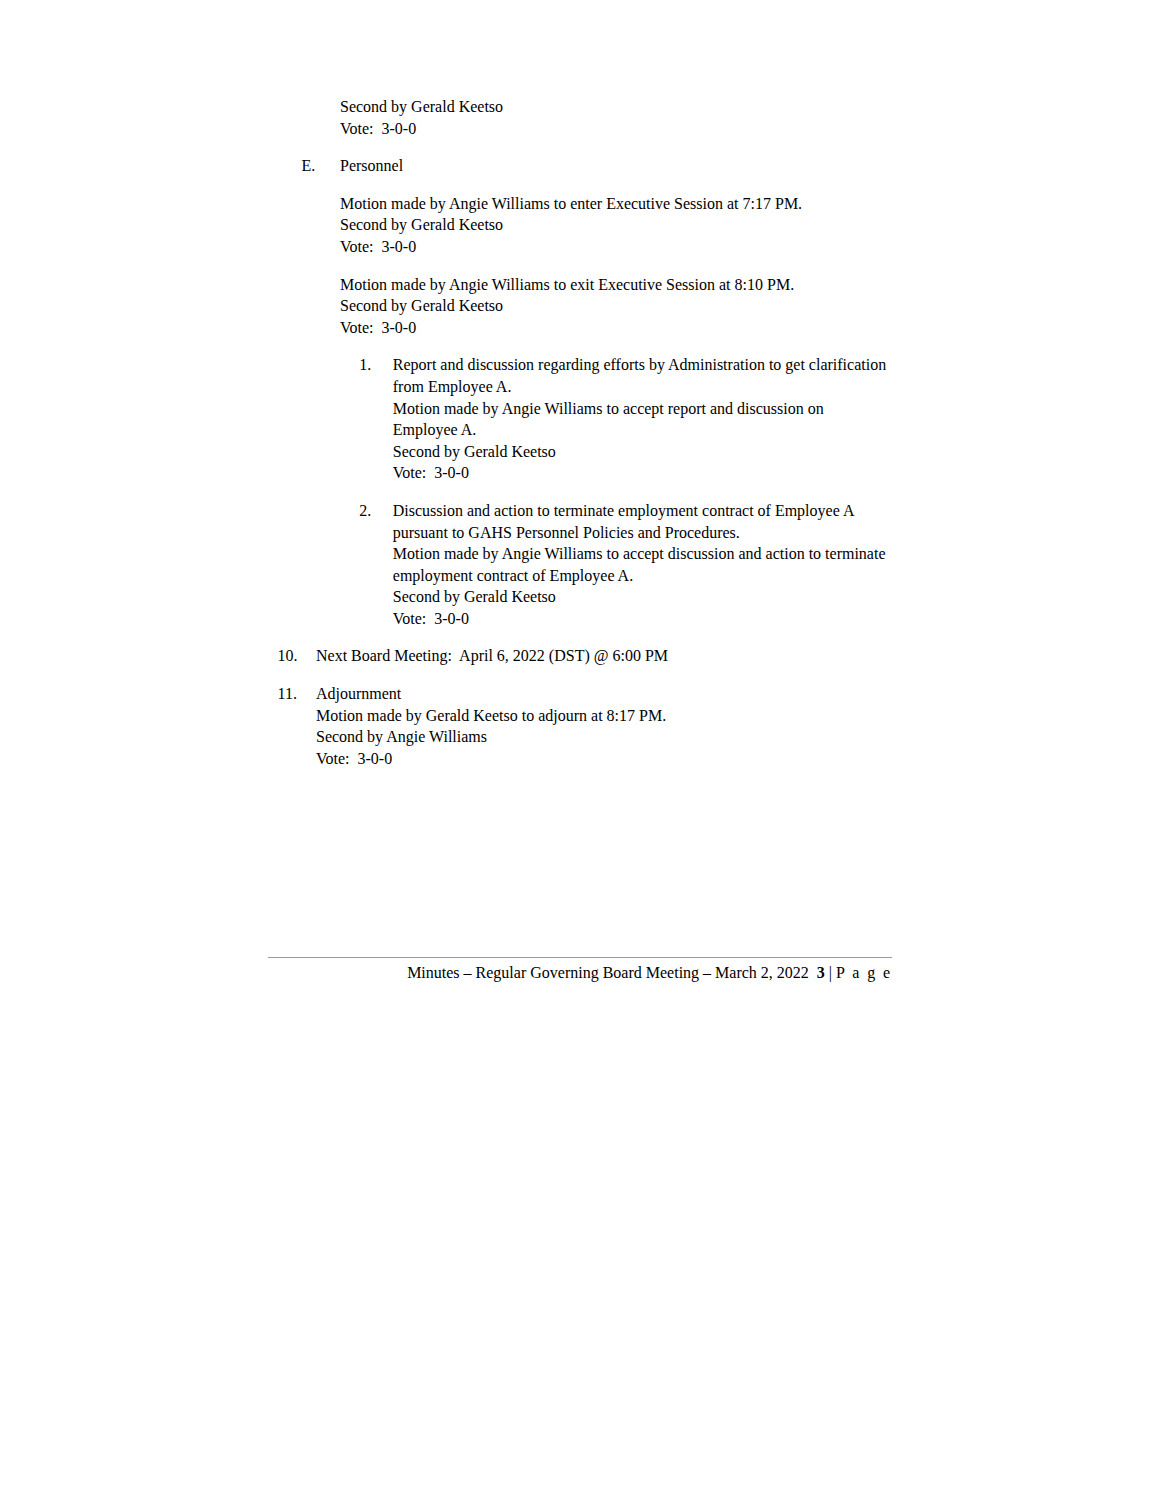Second by Gerald Keetso
Vote: 3-0-0
E. Personnel
Motion made by Angie Williams to enter Executive Session at 7:17 PM.
Second by Gerald Keetso
Vote: 3-0-0
Motion made by Angie Williams to exit Executive Session at 8:10 PM.
Second by Gerald Keetso
Vote: 3-0-0
1.
Report and discussion regarding efforts by Administration to get clarification from Employee A.
Motion made by Angie Williams to accept report and discussion on Employee A.
Second by Gerald Keetso
Vote: 3-0-0
2.
Discussion and action to terminate employment contract of Employee A pursuant to GAHS Personnel Policies and Procedures.
Motion made by Angie Williams to accept discussion and action to terminate employment contract of Employee A.
Second by Gerald Keetso
Vote: 3-0-0
10. Next Board Meeting: April 6, 2022 (DST) @ 6:00 PM
11.
Adjournment
Motion made by Gerald Keetso to adjourn at 8:17 PM.
Second by Angie Williams
Vote: 3-0-0
Minutes – Regular Governing Board Meeting – March 2, 2022 3 | P a g e